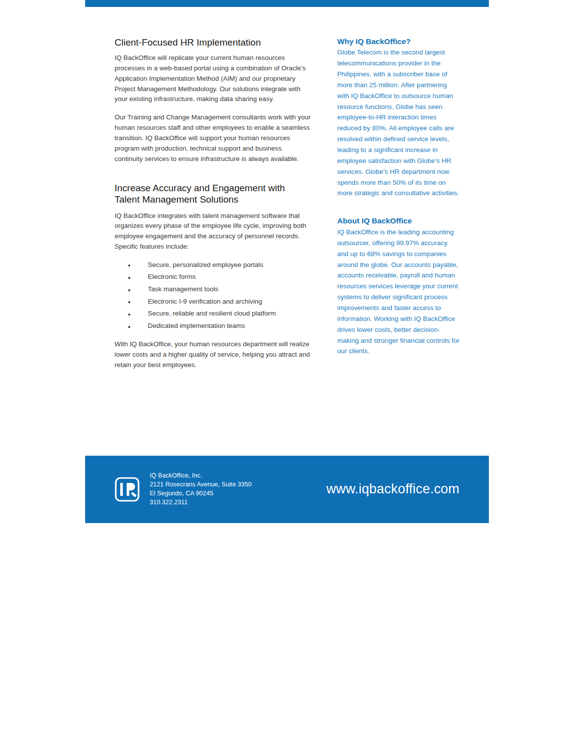Client-Focused HR Implementation
IQ BackOffice will replicate your current human resources processes in a web-based portal using a combination of Oracle’s Application Implementation Method (AIM) and our proprietary Project Management Methodology. Our solutions integrate with your existing infrastructure, making data sharing easy.
Our Training and Change Management consultants work with your human resources staff and other employees to enable a seamless transition. IQ BackOffice will support your human resources program with production, technical support and business continuity services to ensure infrastructure is always available.
Increase Accuracy and Engagement with Talent Management Solutions
IQ BackOffice integrates with talent management software that organizes every phase of the employee life cycle, improving both employee engagement and the accuracy of personnel records. Specific features include:
Secure, personalized employee portals
Electronic forms
Task management tools
Electronic I-9 verification and archiving
Secure, reliable and resilient cloud platform
Dedicated implementation teams
With IQ BackOffice, your human resources department will realize lower costs and a higher quality of service, helping you attract and retain your best employees.
Why IQ BackOffice?
Globe Telecom is the second largest telecommunications provider in the Philippines, with a subscriber base of more than 25 million. After partnering with IQ BackOffice to outsource human resource functions, Globe has seen employee-to-HR interaction times reduced by 80%. All employee calls are resolved within defined service levels, leading to a significant increase in employee satisfaction with Globe’s HR services. Globe’s HR department now spends more than 50% of its time on more strategic and consultative activities.
About IQ BackOffice
IQ BackOffice is the leading accounting outsourcer, offering 99.97% accuracy and up to 68% savings to companies around the globe. Our accounts payable, accounts receivable, payroll and human resources services leverage your current systems to deliver significant process improvements and faster access to information. Working with IQ BackOffice drives lower costs, better decision-making and stronger financial controls for our clients.
IQ BackOffice, Inc.
2121 Rosecrans Avenue, Suite 3350
El Segundo, CA 90245
310.322.2311
www.iqbackoffice.com